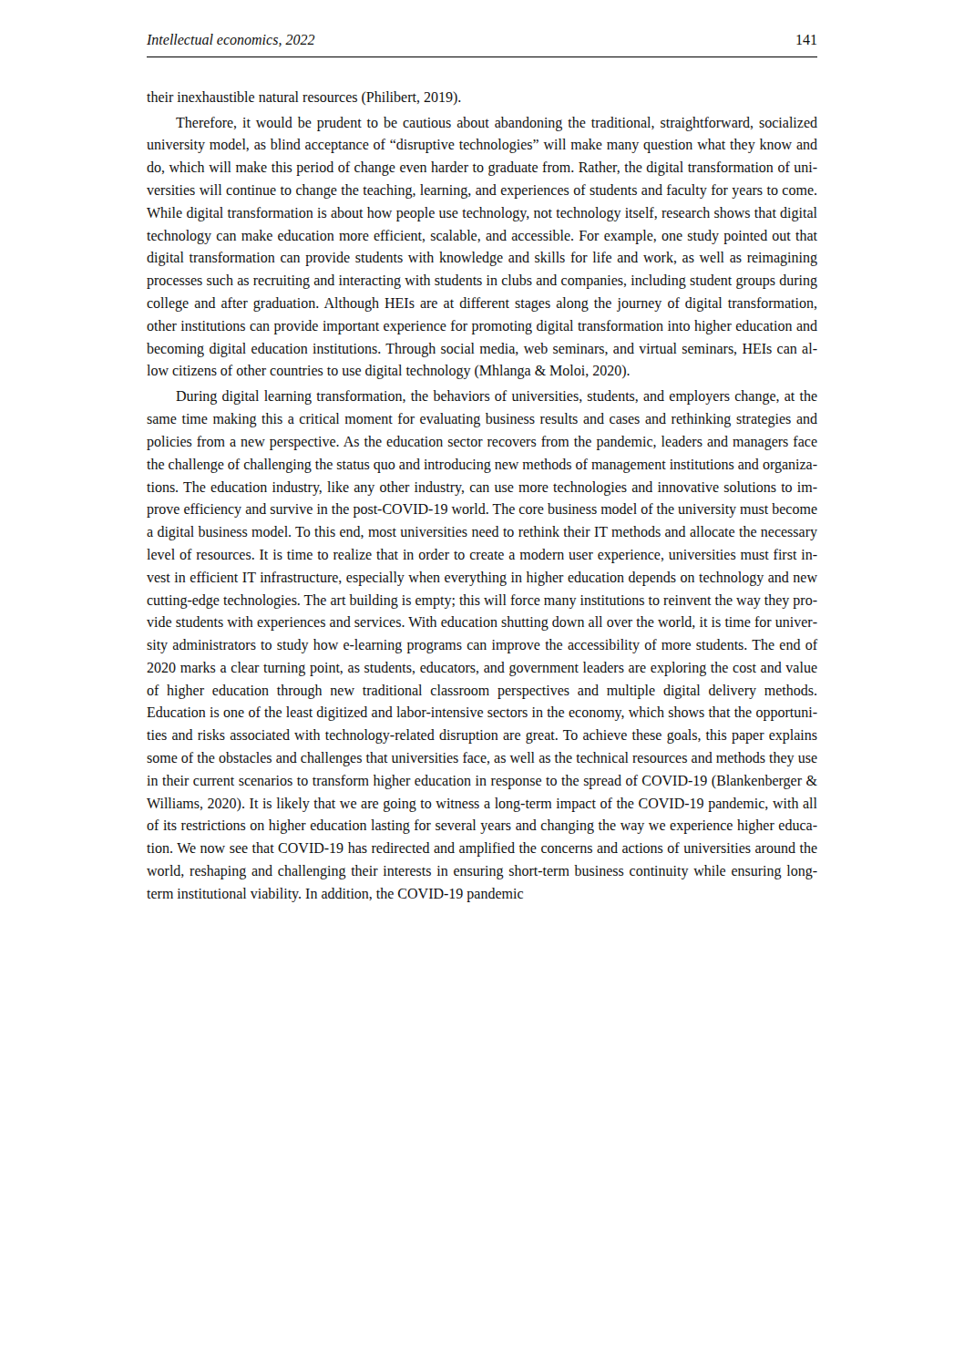Intellectual economics, 2022 141
their inexhaustible natural resources (Philibert, 2019).
Therefore, it would be prudent to be cautious about abandoning the traditional, straightforward, socialized university model, as blind acceptance of “disruptive technologies” will make many question what they know and do, which will make this period of change even harder to graduate from. Rather, the digital transformation of universities will continue to change the teaching, learning, and experiences of students and faculty for years to come. While digital transformation is about how people use technology, not technology itself, research shows that digital technology can make education more efficient, scalable, and accessible. For example, one study pointed out that digital transformation can provide students with knowledge and skills for life and work, as well as reimagining processes such as recruiting and interacting with students in clubs and companies, including student groups during college and after graduation. Although HEIs are at different stages along the journey of digital transformation, other institutions can provide important experience for promoting digital transformation into higher education and becoming digital education institutions. Through social media, web seminars, and virtual seminars, HEIs can allow citizens of other countries to use digital technology (Mhlanga & Moloi, 2020).
During digital learning transformation, the behaviors of universities, students, and employers change, at the same time making this a critical moment for evaluating business results and cases and rethinking strategies and policies from a new perspective. As the education sector recovers from the pandemic, leaders and managers face the challenge of challenging the status quo and introducing new methods of management institutions and organizations. The education industry, like any other industry, can use more technologies and innovative solutions to improve efficiency and survive in the post-COVID-19 world. The core business model of the university must become a digital business model. To this end, most universities need to rethink their IT methods and allocate the necessary level of resources. It is time to realize that in order to create a modern user experience, universities must first invest in efficient IT infrastructure, especially when everything in higher education depends on technology and new cutting-edge technologies. The art building is empty; this will force many institutions to reinvent the way they provide students with experiences and services. With education shutting down all over the world, it is time for university administrators to study how e-learning programs can improve the accessibility of more students. The end of 2020 marks a clear turning point, as students, educators, and government leaders are exploring the cost and value of higher education through new traditional classroom perspectives and multiple digital delivery methods. Education is one of the least digitized and labor-intensive sectors in the economy, which shows that the opportunities and risks associated with technology-related disruption are great. To achieve these goals, this paper explains some of the obstacles and challenges that universities face, as well as the technical resources and methods they use in their current scenarios to transform higher education in response to the spread of COVID-19 (Blankenberger & Williams, 2020). It is likely that we are going to witness a long-term impact of the COVID-19 pandemic, with all of its restrictions on higher education lasting for several years and changing the way we experience higher education. We now see that COVID-19 has redirected and amplified the concerns and actions of universities around the world, reshaping and challenging their interests in ensuring short-term business continuity while ensuring long-term institutional viability. In addition, the COVID-19 pandemic